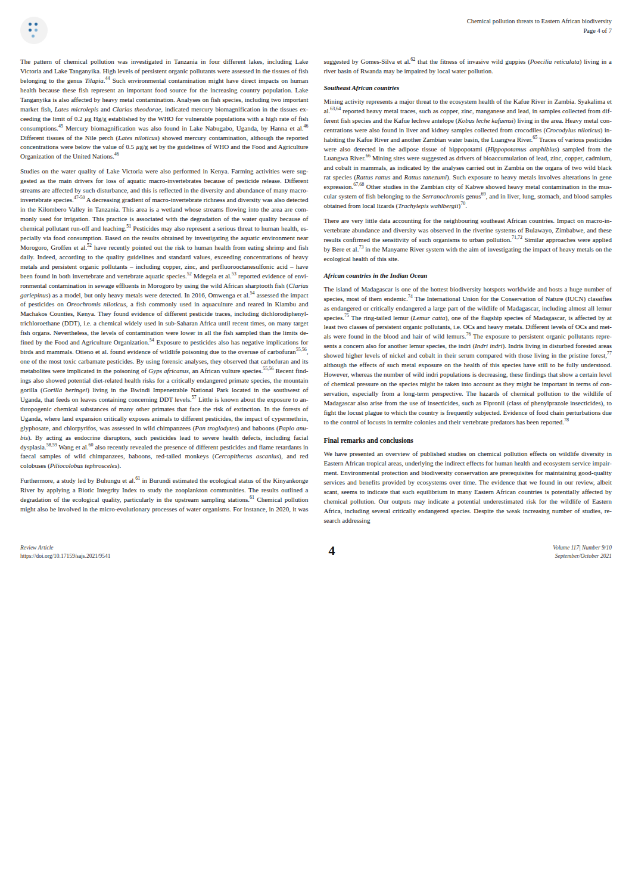Chemical pollution threats to Eastern African biodiversity Page 4 of 7
The pattern of chemical pollution was investigated in Tanzania in four different lakes, including Lake Victoria and Lake Tanganyika. High levels of persistent organic pollutants were assessed in the tissues of fish belonging to the genus Tilapia.44 Such environmental contamination might have direct impacts on human health because these fish represent an important food source for the increasing country population. Lake Tanganyika is also affected by heavy metal contamination. Analyses on fish species, including two important market fish, Lates microlepis and Clarias theodorae, indicated mercury biomagnification in the tissues exceeding the limit of 0.2 µg Hg/g established by the WHO for vulnerable populations with a high rate of fish consumptions.45 Mercury biomagnification was also found in Lake Nabugabo, Uganda, by Hanna et al.46 Different tissues of the Nile perch (Lates niloticus) showed mercury contamination, although the reported concentrations were below the value of 0.5 µg/g set by the guidelines of WHO and the Food and Agriculture Organization of the United Nations.46
Studies on the water quality of Lake Victoria were also performed in Kenya. Farming activities were suggested as the main drivers for loss of aquatic macro-invertebrates because of pesticide release. Different streams are affected by such disturbance, and this is reflected in the diversity and abundance of many macro-invertebrate species.47-50 A decreasing gradient of macro-invertebrate richness and diversity was also detected in the Kilombero Valley in Tanzania. This area is a wetland whose streams flowing into the area are commonly used for irrigation. This practice is associated with the degradation of the water quality because of chemical pollutant run-off and leaching.51 Pesticides may also represent a serious threat to human health, especially via food consumption. Based on the results obtained by investigating the aquatic environment near Morogoro, Groffen et al.52 have recently pointed out the risk to human health from eating shrimp and fish daily. Indeed, according to the quality guidelines and standard values, exceeding concentrations of heavy metals and persistent organic pollutants – including copper, zinc, and perfluorooctanesulfonic acid – have been found in both invertebrate and vertebrate aquatic species.52 Mdegela et al.53 reported evidence of environmental contamination in sewage effluents in Morogoro by using the wild African sharptooth fish (Clarias gariepinus) as a model, but only heavy metals were detected. In 2016, Omwenga et al.54 assessed the impact of pesticides on Oreochromis niloticus, a fish commonly used in aquaculture and reared in Kiambu and Machakos Counties, Kenya. They found evidence of different pesticide traces, including dichlorodiphenyltrichloroethane (DDT), i.e. a chemical widely used in sub-Saharan Africa until recent times, on many target fish organs. Nevertheless, the levels of contamination were lower in all the fish sampled than the limits defined by the Food and Agriculture Organization.54 Exposure to pesticides also has negative implications for birds and mammals. Otieno et al. found evidence of wildlife poisoning due to the overuse of carbofuran55,56, one of the most toxic carbamate pesticides. By using forensic analyses, they observed that carbofuran and its metabolites were implicated in the poisoning of Gyps africanus, an African vulture species.55,56 Recent findings also showed potential diet-related health risks for a critically endangered primate species, the mountain gorilla (Gorilla beringei) living in the Bwindi Impenetrable National Park located in the southwest of Uganda, that feeds on leaves containing concerning DDT levels.57 Little is known about the exposure to anthropogenic chemical substances of many other primates that face the risk of extinction. In the forests of Uganda, where land expansion critically exposes animals to different pesticides, the impact of cypermethrin, glyphosate, and chlorpyrifos, was assessed in wild chimpanzees (Pan troglodytes) and baboons (Papio anubis). By acting as endocrine disruptors, such pesticides lead to severe health defects, including facial dysplasia.58,59 Wang et al.60 also recently revealed the presence of different pesticides and flame retardants in faecal samples of wild chimpanzees, baboons, red-tailed monkeys (Cercopithecus ascanius), and red colobuses (Piliocolobus tephrosceles).
Furthermore, a study led by Buhungu et al.61 in Burundi estimated the ecological status of the Kinyankonge River by applying a Biotic Integrity Index to study the zooplankton communities. The results outlined a degradation of the ecological quality, particularly in the upstream sampling stations.61 Chemical pollution might also be involved in the micro-evolutionary processes of water organisms. For instance, in 2020, it was suggested by Gomes-Silva et al.62 that the fitness of invasive wild guppies (Poecilia reticulata) living in a river basin of Rwanda may be impaired by local water pollution.
Southeast African countries
Mining activity represents a major threat to the ecosystem health of the Kafue River in Zambia. Syakalima et al.63,64 reported heavy metal traces, such as copper, zinc, manganese and lead, in samples collected from different fish species and the Kafue lechwe antelope (Kobus leche kafuensi) living in the area. Heavy metal concentrations were also found in liver and kidney samples collected from crocodiles (Crocodylus niloticus) inhabiting the Kafue River and another Zambian water basin, the Luangwa River.65 Traces of various pesticides were also detected in the adipose tissue of hippopotami (Hippopotamus amphibius) sampled from the Luangwa River.66 Mining sites were suggested as drivers of bioaccumulation of lead, zinc, copper, cadmium, and cobalt in mammals, as indicated by the analyses carried out in Zambia on the organs of two wild black rat species (Rattus rattus and Rattus tanezumi). Such exposure to heavy metals involves alterations in gene expression.67,68 Other studies in the Zambian city of Kabwe showed heavy metal contamination in the muscular system of fish belonging to the Serranochromis genus69, and in liver, lung, stomach, and blood samples obtained from local lizards (Trachylepis wahlbergii)70.
There are very little data accounting for the neighbouring southeast African countries. Impact on macro-invertebrate abundance and diversity was observed in the riverine systems of Bulawayo, Zimbabwe, and these results confirmed the sensitivity of such organisms to urban pollution.71,72 Similar approaches were applied by Bere et al.73 in the Manyame River system with the aim of investigating the impact of heavy metals on the ecological health of this site.
African countries in the Indian Ocean
The island of Madagascar is one of the hottest biodiversity hotspots worldwide and hosts a huge number of species, most of them endemic.74 The International Union for the Conservation of Nature (IUCN) classifies as endangered or critically endangered a large part of the wildlife of Madagascar, including almost all lemur species.75 The ring-tailed lemur (Lemur catta), one of the flagship species of Madagascar, is affected by at least two classes of persistent organic pollutants, i.e. OCs and heavy metals. Different levels of OCs and metals were found in the blood and hair of wild lemurs.76 The exposure to persistent organic pollutants represents a concern also for another lemur species, the indri (Indri indri). Indris living in disturbed forested areas showed higher levels of nickel and cobalt in their serum compared with those living in the pristine forest,77 although the effects of such metal exposure on the health of this species have still to be fully understood. However, whereas the number of wild indri populations is decreasing, these findings that show a certain level of chemical pressure on the species might be taken into account as they might be important in terms of conservation, especially from a long-term perspective. The hazards of chemical pollution to the wildlife of Madagascar also arise from the use of insecticides, such as Fipronil (class of phenylprazole insecticides), to fight the locust plague to which the country is frequently subjected. Evidence of food chain perturbations due to the control of locusts in termite colonies and their vertebrate predators has been reported.78
Final remarks and conclusions
We have presented an overview of published studies on chemical pollution effects on wildlife diversity in Eastern African tropical areas, underlying the indirect effects for human health and ecosystem service impairment. Environmental protection and biodiversity conservation are prerequisites for maintaining good-quality services and benefits provided by ecosystems over time. The evidence that we found in our review, albeit scant, seems to indicate that such equilibrium in many Eastern African countries is potentially affected by chemical pollution. Our outputs may indicate a potential underestimated risk for the wildlife of Eastern Africa, including several critically endangered species. Despite the weak increasing number of studies, research addressing
Review Article
https://doi.org/10.17159/sajs.2021/9541
4
Volume 117| Number 9/10
September/October 2021